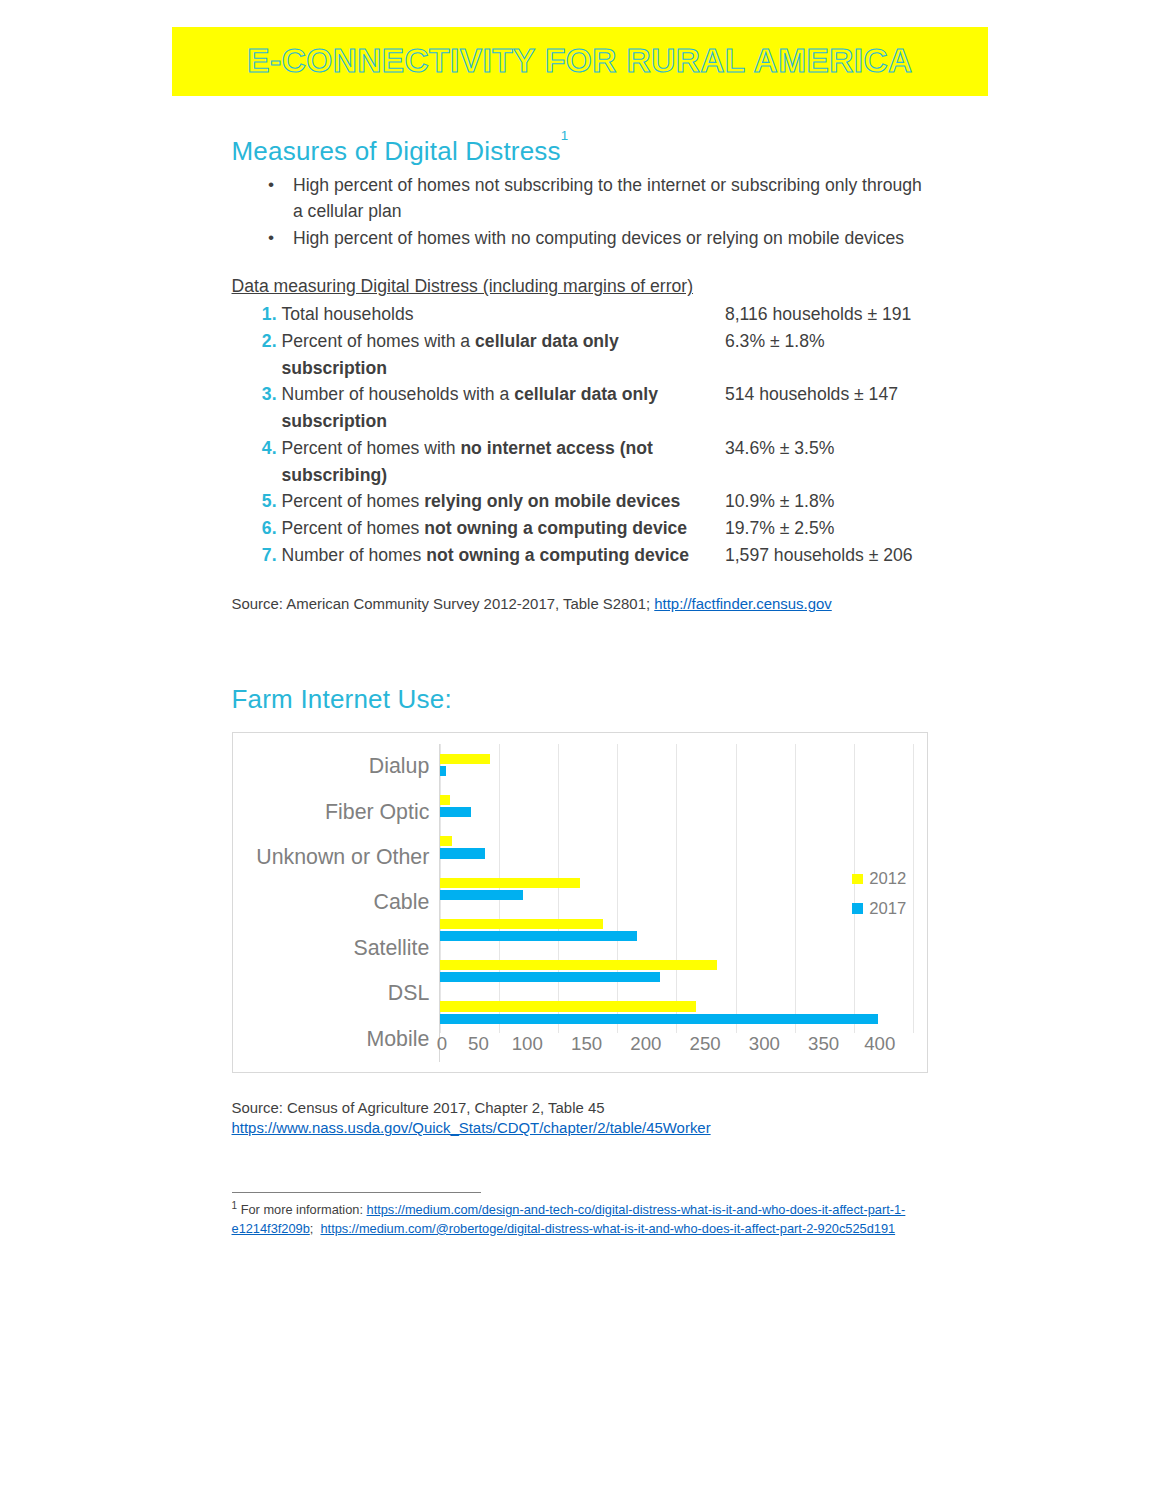E-Connectivity for Rural America
Measures of Digital Distress1
High percent of homes not subscribing to the internet or subscribing only through a cellular plan
High percent of homes with no computing devices or relying on mobile devices
Data measuring Digital Distress (including margins of error)
Total households 8,116 households ± 191
Percent of homes with a cellular data only subscription 6.3% ± 1.8%
Number of households with a cellular data only subscription 514 households ± 147
Percent of homes with no internet access (not subscribing) 34.6% ± 3.5%
Percent of homes relying only on mobile devices 10.9% ± 1.8%
Percent of homes not owning a computing device 19.7% ± 2.5%
Number of homes not owning a computing device 1,597 households ± 206
Source: American Community Survey 2012-2017, Table S2801; http://factfinder.census.gov
Farm Internet Use:
Dialup
Fiber Optic
Unknown or Other
Cable
Satellite
DSL
Mobile
050100150200250300350400
2012
2017
Source: Census of Agriculture 2017, Chapter 2, Table 45
https://www.nass.usda.gov/Quick_Stats/CDQT/chapter/2/table/45Worker
1 For more information: https://medium.com/design-and-tech-co/digital-distress-what-is-it-and-who-does-it-affect-part-1-e1214f3f209b; https://medium.com/@robertoge/digital-distress-what-is-it-and-who-does-it-affect-part-2-920c525d191